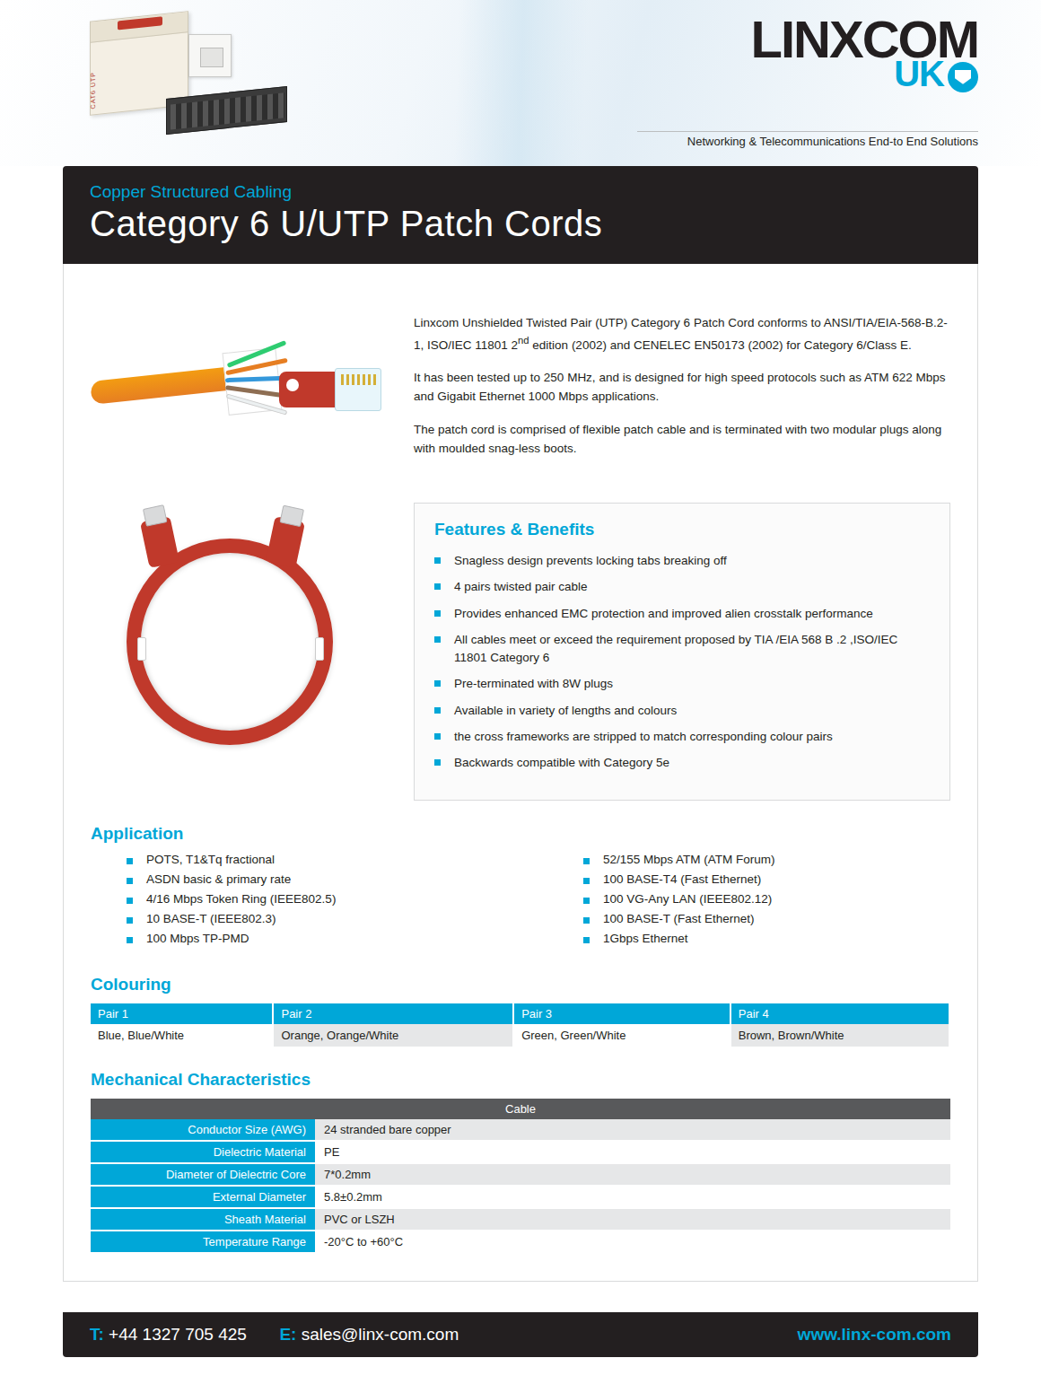CAT6 UTP
LINXCOM
UK
Networking & Telecommunications End-to End Solutions
Copper Structured Cabling
Category 6 U/UTP Patch Cords
Linxcom Unshielded Twisted Pair (UTP) Category 6 Patch Cord conforms to ANSI/TIA/EIA-568-B.2-1, ISO/IEC 11801 2nd edition (2002) and CENELEC EN50173 (2002) for Category 6/Class E.
It has been tested up to 250 MHz, and is designed for high speed protocols such as ATM 622 Mbps and Gigabit Ethernet 1000 Mbps applications.
The patch cord is comprised of flexible patch cable and is terminated with two modular plugs along with moulded snag-less boots.
Features & Benefits
Snagless design prevents locking tabs breaking off
4 pairs twisted pair cable
Provides enhanced EMC protection and improved alien crosstalk performance
All cables meet or exceed the requirement proposed by TIA /EIA 568 B .2 ,ISO/IEC 11801 Category 6
Pre-terminated with 8W plugs
Available in variety of lengths and colours
the cross frameworks are stripped to match corresponding colour pairs
Backwards compatible with Category 5e
Application
POTS, T1&Tq fractional
ASDN basic & primary rate
4/16 Mbps Token Ring (IEEE802.5)
10 BASE-T (IEEE802.3)
100 Mbps TP-PMD
52/155 Mbps ATM (ATM Forum)
100 BASE-T4 (Fast Ethernet)
100 VG-Any LAN (IEEE802.12)
100 BASE-T (Fast Ethernet)
1Gbps Ethernet
Colouring
| Pair 1 | Pair 2 | Pair 3 | Pair 4 |
| --- | --- | --- | --- |
| Blue, Blue/White | Orange, Orange/White | Green, Green/White | Brown, Brown/White |
Mechanical Characteristics
| Cable |
| Conductor Size (AWG) | 24 stranded bare copper |
| Dielectric Material | PE |
| Diameter of Dielectric Core | 7*0.2mm |
| External Diameter | 5.8±0.2mm |
| Sheath Material | PVC or LSZH |
| Temperature Range | -20°C to +60°C |
T: +44 1327 705 425 E: sales@linx-com.com
www.linx-com.com